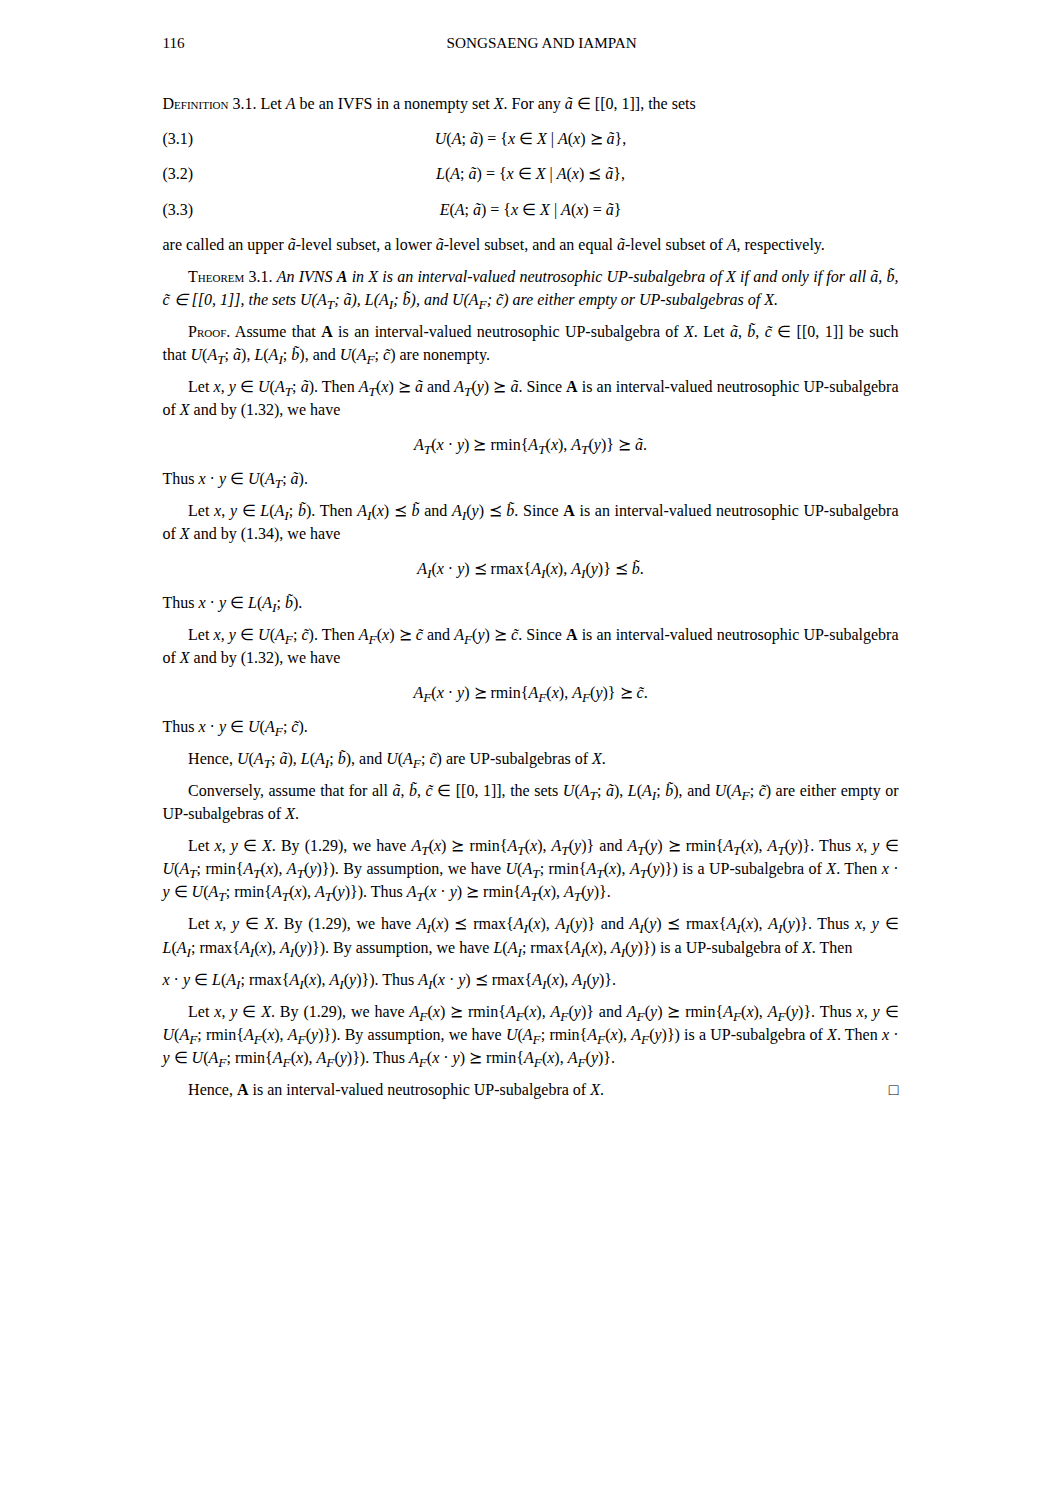116 SONGSAENG AND IAMPAN
Definition 3.1. Let A be an IVFS in a nonempty set X. For any ã ∈ [[0, 1]], the sets
(3.1) U(A; ã) = {x ∈ X | A(x) ⪰ ã},
(3.2) L(A; ã) = {x ∈ X | A(x) ⪯ ã},
(3.3) E(A; ã) = {x ∈ X | A(x) = ã}
are called an upper ã-level subset, a lower ã-level subset, and an equal ã-level subset of A, respectively.
Theorem 3.1. An IVNS A in X is an interval-valued neutrosophic UP-subalgebra of X if and only if for all ã, b̃, c̃ ∈ [[0, 1]], the sets U(AT; ã), L(AI; b̃), and U(AF; c̃) are either empty or UP-subalgebras of X.
Proof. Assume that A is an interval-valued neutrosophic UP-subalgebra of X. Let ã, b̃, c̃ ∈ [[0, 1]] be such that U(AT; ã), L(AI; b̃), and U(AF; c̃) are nonempty.
Let x, y ∈ U(AT; ã). Then AT(x) ⪰ ã and AT(y) ⪰ ã. Since A is an interval-valued neutrosophic UP-subalgebra of X and by (1.32), we have
AT(x · y) ⪰ rmin{AT(x), AT(y)} ⪰ ã.
Thus x · y ∈ U(AT; ã).
Let x, y ∈ L(AI; b̃). Then AI(x) ⪯ b̃ and AI(y) ⪯ b̃. Since A is an interval-valued neutrosophic UP-subalgebra of X and by (1.34), we have
AI(x · y) ⪯ rmax{AI(x), AI(y)} ⪯ b̃.
Thus x · y ∈ L(AI; b̃).
Let x, y ∈ U(AF; c̃). Then AF(x) ⪰ c̃ and AF(y) ⪰ c̃. Since A is an interval-valued neutrosophic UP-subalgebra of X and by (1.32), we have
AF(x · y) ⪰ rmin{AF(x), AF(y)} ⪰ c̃.
Thus x · y ∈ U(AF; c̃).
Hence, U(AT; ã), L(AI; b̃), and U(AF; c̃) are UP-subalgebras of X.
Conversely, assume that for all ã, b̃, c̃ ∈ [[0, 1]], the sets U(AT; ã), L(AI; b̃), and U(AF; c̃) are either empty or UP-subalgebras of X.
Let x, y ∈ X. By (1.29), we have AT(x) ⪰ rmin{AT(x), AT(y)} and AT(y) ⪰ rmin{AT(x), AT(y)}. Thus x, y ∈ U(AT; rmin{AT(x), AT(y)}). By assumption, we have U(AT; rmin{AT(x), AT(y)}) is a UP-subalgebra of X. Then x · y ∈ U(AT; rmin{AT(x), AT(y)}). Thus AT(x · y) ⪰ rmin{AT(x), AT(y)}.
Let x, y ∈ X. By (1.29), we have AI(x) ⪯ rmax{AI(x), AI(y)} and AI(y) ⪯ rmax{AI(x), AI(y)}. Thus x, y ∈ L(AI; rmax{AI(x), AI(y)}). By assumption, we have L(AI; rmax{AI(x), AI(y)}) is a UP-subalgebra of X. Then
x · y ∈ L(AI; rmax{AI(x), AI(y)}). Thus AI(x · y) ⪯ rmax{AI(x), AI(y)}.
Let x, y ∈ X. By (1.29), we have AF(x) ⪰ rmin{AF(x), AF(y)} and AF(y) ⪰ rmin{AF(x), AF(y)}. Thus x, y ∈ U(AF; rmin{AF(x), AF(y)}). By assumption, we have U(AF; rmin{AF(x), AF(y)}) is a UP-subalgebra of X. Then x · y ∈ U(AF; rmin{AF(x), AF(y)}). Thus AF(x · y) ⪰ rmin{AF(x), AF(y)}.
Hence, A is an interval-valued neutrosophic UP-subalgebra of X. □